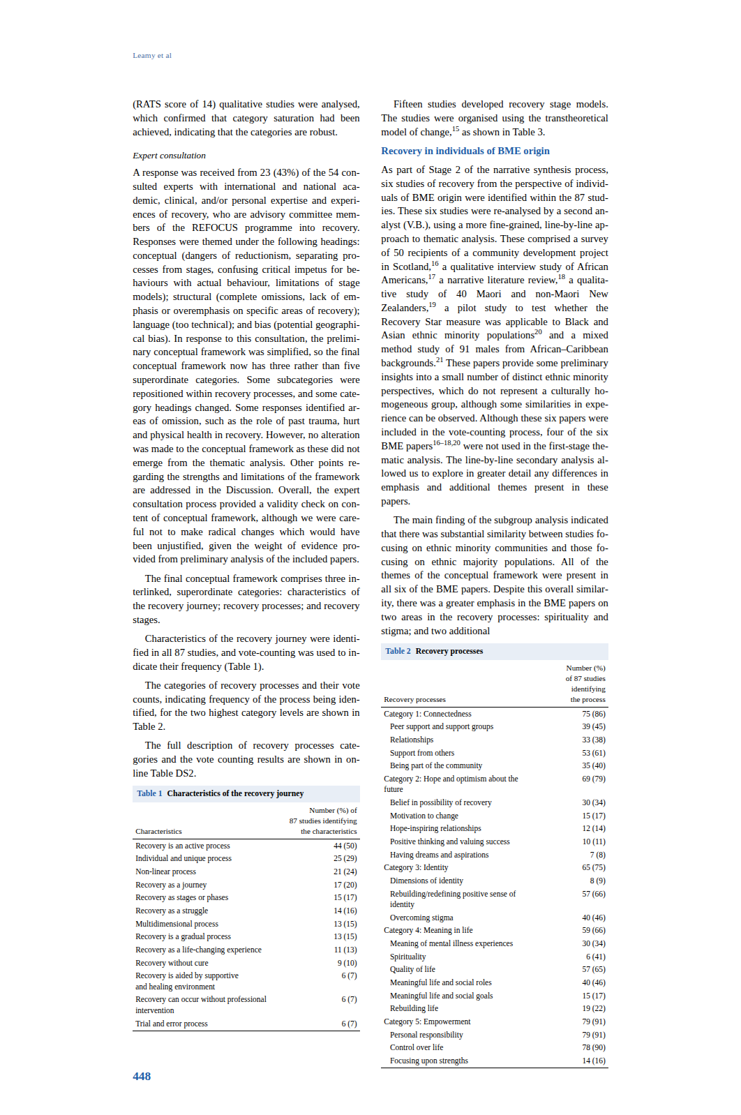Leamy et al
(RATS score of 14) qualitative studies were analysed, which confirmed that category saturation had been achieved, indicating that the categories are robust.
Expert consultation
A response was received from 23 (43%) of the 54 consulted experts with international and national academic, clinical, and/or personal expertise and experiences of recovery, who are advisory committee members of the REFOCUS programme into recovery. Responses were themed under the following headings: conceptual (dangers of reductionism, separating processes from stages, confusing critical impetus for behaviours with actual behaviour, limitations of stage models); structural (complete omissions, lack of emphasis or overemphasis on specific areas of recovery); language (too technical); and bias (potential geographical bias). In response to this consultation, the preliminary conceptual framework was simplified, so the final conceptual framework now has three rather than five superordinate categories. Some subcategories were repositioned within recovery processes, and some category headings changed. Some responses identified areas of omission, such as the role of past trauma, hurt and physical health in recovery. However, no alteration was made to the conceptual framework as these did not emerge from the thematic analysis. Other points regarding the strengths and limitations of the framework are addressed in the Discussion. Overall, the expert consultation process provided a validity check on content of conceptual framework, although we were careful not to make radical changes which would have been unjustified, given the weight of evidence provided from preliminary analysis of the included papers.
The final conceptual framework comprises three interlinked, superordinate categories: characteristics of the recovery journey; recovery processes; and recovery stages.
Characteristics of the recovery journey were identified in all 87 studies, and vote-counting was used to indicate their frequency (Table 1).
The categories of recovery processes and their vote counts, indicating frequency of the process being identified, for the two highest category levels are shown in Table 2.
The full description of recovery processes categories and the vote counting results are shown in online Table DS2.
Table 1 Characteristics of the recovery journey
| Characteristics | Number (%) of 87 studies identifying the characteristics |
| --- | --- |
| Recovery is an active process | 44 (50) |
| Individual and unique process | 25 (29) |
| Non-linear process | 21 (24) |
| Recovery as a journey | 17 (20) |
| Recovery as stages or phases | 15 (17) |
| Recovery as a struggle | 14 (16) |
| Multidimensional process | 13 (15) |
| Recovery is a gradual process | 13 (15) |
| Recovery as a life-changing experience | 11 (13) |
| Recovery without cure | 9 (10) |
| Recovery is aided by supportive and healing environment | 6 (7) |
| Recovery can occur without professional intervention | 6 (7) |
| Trial and error process | 6 (7) |
Fifteen studies developed recovery stage models. The studies were organised using the transtheoretical model of change,15 as shown in Table 3.
Recovery in individuals of BME origin
As part of Stage 2 of the narrative synthesis process, six studies of recovery from the perspective of individuals of BME origin were identified within the 87 studies. These six studies were re-analysed by a second analyst (V.B.), using a more fine-grained, line-by-line approach to thematic analysis. These comprised a survey of 50 recipients of a community development project in Scotland,16 a qualitative interview study of African Americans,17 a narrative literature review,18 a qualitative study of 40 Maori and non-Maori New Zealanders,19 a pilot study to test whether the Recovery Star measure was applicable to Black and Asian ethnic minority populations20 and a mixed method study of 91 males from African–Caribbean backgrounds.21 These papers provide some preliminary insights into a small number of distinct ethnic minority perspectives, which do not represent a culturally homogeneous group, although some similarities in experience can be observed. Although these six papers were included in the vote-counting process, four of the six BME papers16–18,20 were not used in the first-stage thematic analysis. The line-by-line secondary analysis allowed us to explore in greater detail any differences in emphasis and additional themes present in these papers.
The main finding of the subgroup analysis indicated that there was substantial similarity between studies focusing on ethnic minority communities and those focusing on ethnic majority populations. All of the themes of the conceptual framework were present in all six of the BME papers. Despite this overall similarity, there was a greater emphasis in the BME papers on two areas in the recovery processes: spirituality and stigma; and two additional
Table 2 Recovery processes
| Recovery processes | Number (%) of 87 studies identifying the process |
| --- | --- |
| Category 1: Connectedness | 75 (86) |
| Peer support and support groups | 39 (45) |
| Relationships | 33 (38) |
| Support from others | 53 (61) |
| Being part of the community | 35 (40) |
| Category 2: Hope and optimism about the future | 69 (79) |
| Belief in possibility of recovery | 30 (34) |
| Motivation to change | 15 (17) |
| Hope-inspiring relationships | 12 (14) |
| Positive thinking and valuing success | 10 (11) |
| Having dreams and aspirations | 7 (8) |
| Category 3: Identity | 65 (75) |
| Dimensions of identity | 8 (9) |
| Rebuilding/redefining positive sense of identity | 57 (66) |
| Overcoming stigma | 40 (46) |
| Category 4: Meaning in life | 59 (66) |
| Meaning of mental illness experiences | 30 (34) |
| Spirituality | 6 (41) |
| Quality of life | 57 (65) |
| Meaningful life and social roles | 40 (46) |
| Meaningful life and social goals | 15 (17) |
| Rebuilding life | 19 (22) |
| Category 5: Empowerment | 79 (91) |
| Personal responsibility | 79 (91) |
| Control over life | 78 (90) |
| Focusing upon strengths | 14 (16) |
448